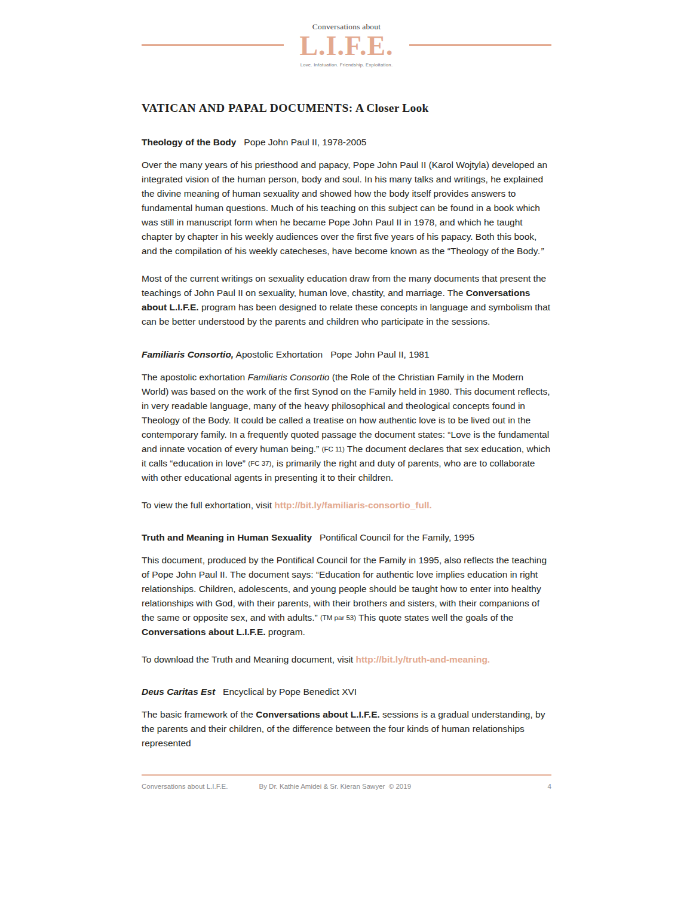Conversations about
L.I.F.E.
Love. Infatuation. Friendship. Exploitation.
VATICAN AND PAPAL DOCUMENTS: A Closer Look
Theology of the Body Pope John Paul II, 1978-2005
Over the many years of his priesthood and papacy, Pope John Paul II (Karol Wojtyla) developed an integrated vision of the human person, body and soul. In his many talks and writings, he explained the divine meaning of human sexuality and showed how the body itself provides answers to fundamental human questions. Much of his teaching on this subject can be found in a book which was still in manuscript form when he became Pope John Paul II in 1978, and which he taught chapter by chapter in his weekly audiences over the first five years of his papacy. Both this book, and the compilation of his weekly catecheses, have become known as the “Theology of the Body.”
Most of the current writings on sexuality education draw from the many documents that present the teachings of John Paul II on sexuality, human love, chastity, and marriage. The Conversations about L.I.F.E. program has been designed to relate these concepts in language and symbolism that can be better understood by the parents and children who participate in the sessions.
Familiaris Consortio, Apostolic Exhortation Pope John Paul II, 1981
The apostolic exhortation Familiaris Consortio (the Role of the Christian Family in the Modern World) was based on the work of the first Synod on the Family held in 1980. This document reflects, in very readable language, many of the heavy philosophical and theological concepts found in Theology of the Body. It could be called a treatise on how authentic love is to be lived out in the contemporary family. In a frequently quoted passage the document states: “Love is the fundamental and innate vocation of every human being.” (FC 11) The document declares that sex education, which it calls “education in love” (FC 37), is primarily the right and duty of parents, who are to collaborate with other educational agents in presenting it to their children.
To view the full exhortation, visit http://bit.ly/familiaris-consortio_full.
Truth and Meaning in Human Sexuality Pontifical Council for the Family, 1995
This document, produced by the Pontifical Council for the Family in 1995, also reflects the teaching of Pope John Paul II. The document says: “Education for authentic love implies education in right relationships. Children, adolescents, and young people should be taught how to enter into healthy relationships with God, with their parents, with their brothers and sisters, with their companions of the same or opposite sex, and with adults.” (TM par 53) This quote states well the goals of the Conversations about L.I.F.E. program.
To download the Truth and Meaning document, visit http://bit.ly/truth-and-meaning.
Deus Caritas Est Encyclical by Pope Benedict XVI
The basic framework of the Conversations about L.I.F.E. sessions is a gradual understanding, by the parents and their children, of the difference between the four kinds of human relationships represented
Conversations about L.I.F.E.
By Dr. Kathie Amidei & Sr. Kieran Sawyer © 2019
4